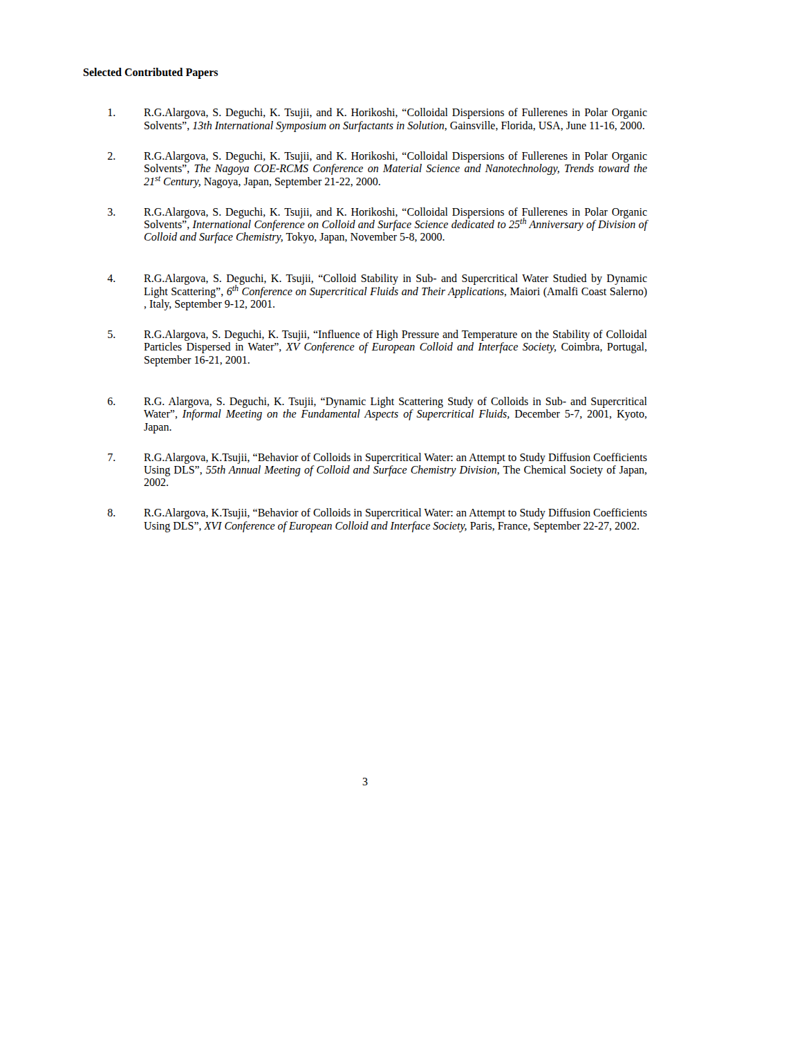Selected Contributed Papers
R.G.Alargova, S. Deguchi, K. Tsujii, and K. Horikoshi, “Colloidal Dispersions of Fullerenes in Polar Organic Solvents”, 13th International Symposium on Surfactants in Solution, Gainsville, Florida, USA, June 11-16, 2000.
R.G.Alargova, S. Deguchi, K. Tsujii, and K. Horikoshi, “Colloidal Dispersions of Fullerenes in Polar Organic Solvents”, The Nagoya COE-RCMS Conference on Material Science and Nanotechnology, Trends toward the 21st Century, Nagoya, Japan, September 21-22, 2000.
R.G.Alargova, S. Deguchi, K. Tsujii, and K. Horikoshi, “Colloidal Dispersions of Fullerenes in Polar Organic Solvents”, International Conference on Colloid and Surface Science dedicated to 25th Anniversary of Division of Colloid and Surface Chemistry, Tokyo, Japan, November 5-8, 2000.
R.G.Alargova, S. Deguchi, K. Tsujii, “Colloid Stability in Sub- and Supercritical Water Studied by Dynamic Light Scattering”, 6th Conference on Supercritical Fluids and Their Applications, Maiori (Amalfi Coast Salerno) , Italy, September 9-12, 2001.
R.G.Alargova, S. Deguchi, K. Tsujii, “Influence of High Pressure and Temperature on the Stability of Colloidal Particles Dispersed in Water”, XV Conference of European Colloid and Interface Society, Coimbra, Portugal, September 16-21, 2001.
R.G. Alargova, S. Deguchi, K. Tsujii, “Dynamic Light Scattering Study of Colloids in Sub- and Supercritical Water”, Informal Meeting on the Fundamental Aspects of Supercritical Fluids, December 5-7, 2001, Kyoto, Japan.
R.G.Alargova, K.Tsujii, “Behavior of Colloids in Supercritical Water: an Attempt to Study Diffusion Coefficients Using DLS”, 55th Annual Meeting of Colloid and Surface Chemistry Division, The Chemical Society of Japan, 2002.
R.G.Alargova, K.Tsujii, “Behavior of Colloids in Supercritical Water: an Attempt to Study Diffusion Coefficients Using DLS”, XVI Conference of European Colloid and Interface Society, Paris, France, September 22-27, 2002.
3